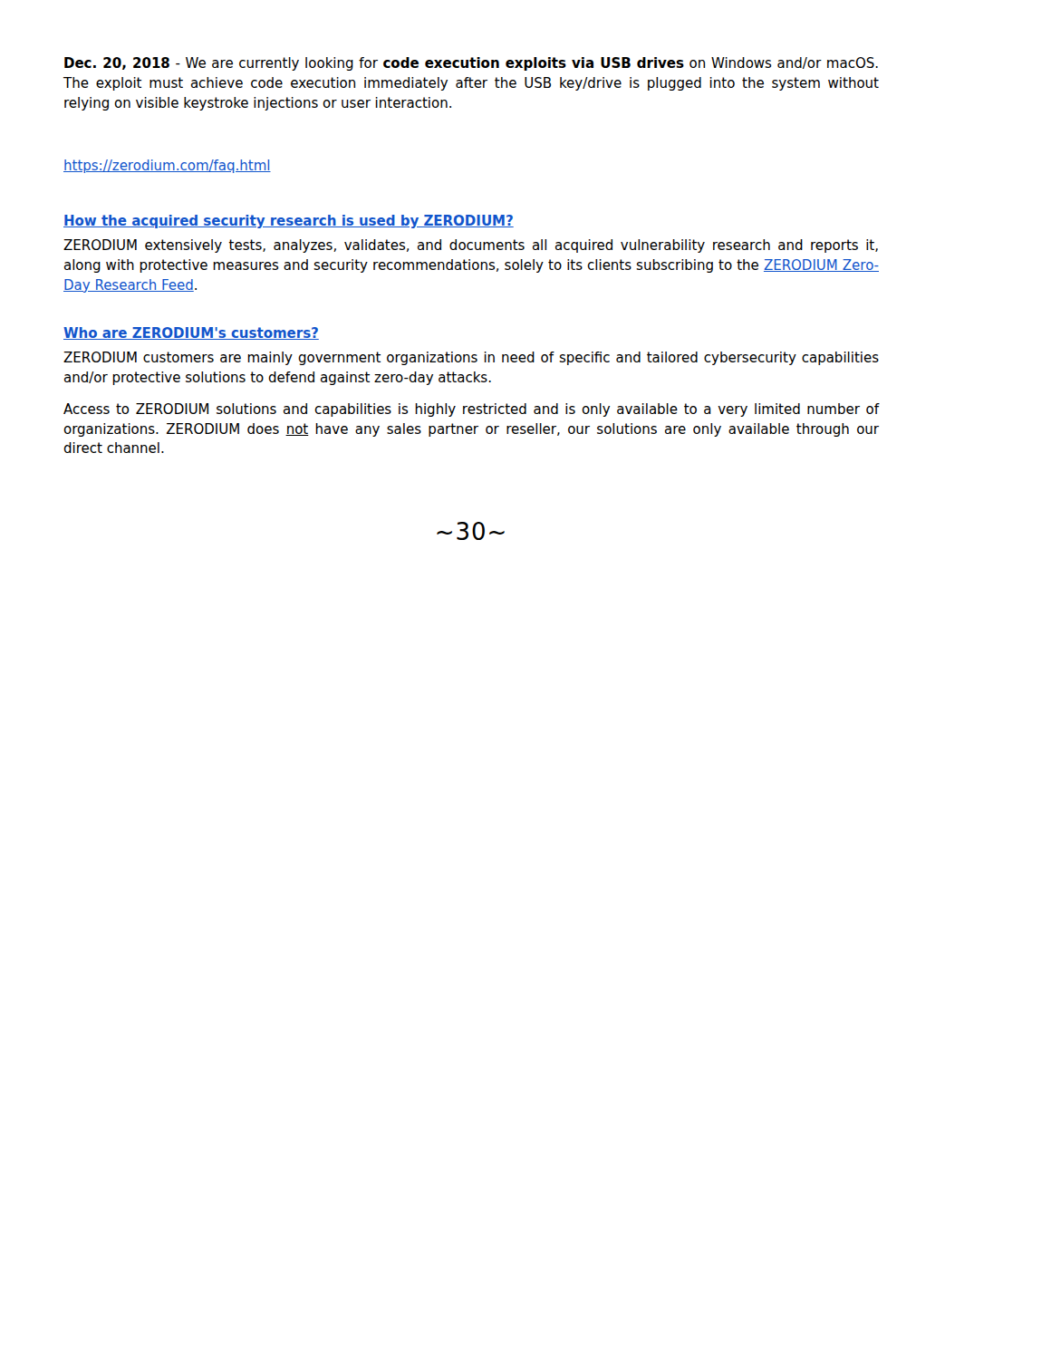Dec. 20, 2018 - We are currently looking for code execution exploits via USB drives on Windows and/or macOS. The exploit must achieve code execution immediately after the USB key/drive is plugged into the system without relying on visible keystroke injections or user interaction.
https://zerodium.com/faq.html
How the acquired security research is used by ZERODIUM?
ZERODIUM extensively tests, analyzes, validates, and documents all acquired vulnerability research and reports it, along with protective measures and security recommendations, solely to its clients subscribing to the ZERODIUM Zero-Day Research Feed.
Who are ZERODIUM's customers?
ZERODIUM customers are mainly government organizations in need of specific and tailored cybersecurity capabilities and/or protective solutions to defend against zero-day attacks.
Access to ZERODIUM solutions and capabilities is highly restricted and is only available to a very limited number of organizations. ZERODIUM does not have any sales partner or reseller, our solutions are only available through our direct channel.
~30~